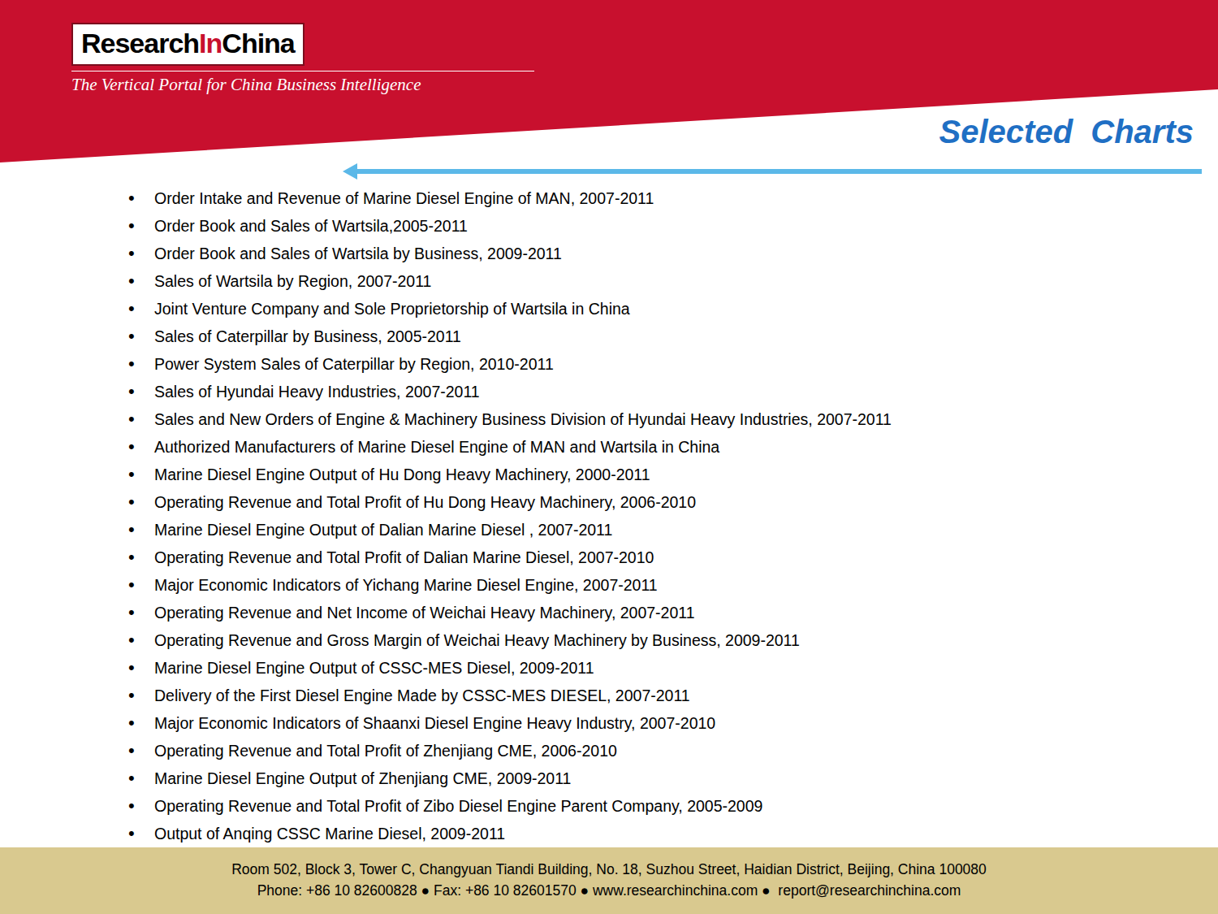ResearchIn China
The Vertical Portal for China Business Intelligence
Selected Charts
Order Intake and Revenue of Marine Diesel Engine of MAN, 2007-2011
Order Book and Sales of Wartsila,2005-2011
Order Book and Sales of Wartsila by Business, 2009-2011
Sales of Wartsila by Region, 2007-2011
Joint Venture Company and Sole Proprietorship of Wartsila in China
Sales of Caterpillar by Business, 2005-2011
Power System Sales of Caterpillar by Region, 2010-2011
Sales of Hyundai Heavy Industries, 2007-2011
Sales and New Orders of Engine & Machinery Business Division of Hyundai Heavy Industries, 2007-2011
Authorized Manufacturers of Marine Diesel Engine of MAN and Wartsila in China
Marine Diesel Engine Output of Hu Dong Heavy Machinery, 2000-2011
Operating Revenue and Total Profit of Hu Dong Heavy Machinery, 2006-2010
Marine Diesel Engine Output of Dalian Marine Diesel , 2007-2011
Operating Revenue and Total Profit of Dalian Marine Diesel, 2007-2010
Major Economic Indicators of Yichang Marine Diesel Engine, 2007-2011
Operating Revenue and Net Income of Weichai Heavy Machinery, 2007-2011
Operating Revenue and Gross Margin of Weichai Heavy Machinery by Business, 2009-2011
Marine Diesel Engine Output of CSSC-MES Diesel, 2009-2011
Delivery of the First Diesel Engine Made by CSSC-MES DIESEL, 2007-2011
Major Economic Indicators of Shaanxi Diesel Engine Heavy Industry, 2007-2010
Operating Revenue and Total Profit of Zhenjiang CME, 2006-2010
Marine Diesel Engine Output of Zhenjiang CME, 2009-2011
Operating Revenue and Total Profit of Zibo Diesel Engine Parent Company, 2005-2009
Output of Anqing CSSC Marine Diesel, 2009-2011
Room 502, Block 3, Tower C, Changyuan Tiandi Building, No. 18, Suzhou Street, Haidian District, Beijing, China 100080
Phone: +86 10 82600828 ● Fax: +86 10 82601570 ● www.researchinchina.com ● report@researchinchina.com